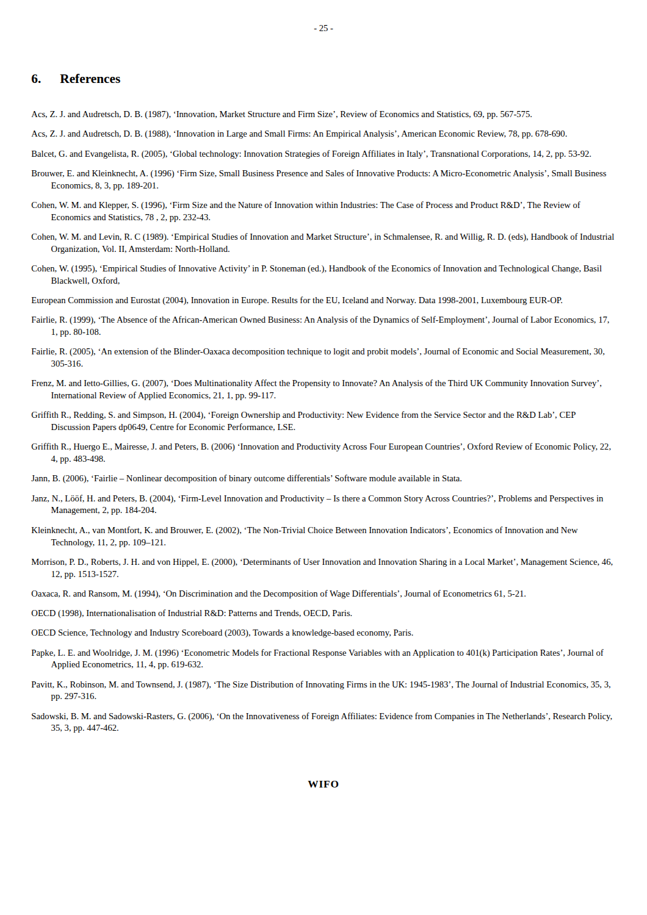- 25 -
6. References
Acs, Z. J. and Audretsch, D. B. (1987), ‘Innovation, Market Structure and Firm Size’, Review of Economics and Statistics, 69, pp. 567-575.
Acs, Z. J. and Audretsch, D. B. (1988), ‘Innovation in Large and Small Firms: An Empirical Analysis’, American Economic Review, 78, pp. 678-690.
Balcet, G. and Evangelista, R. (2005), ‘Global technology: Innovation Strategies of Foreign Affiliates in Italy’, Transnational Corporations, 14, 2, pp. 53-92.
Brouwer, E. and Kleinknecht, A. (1996) ‘Firm Size, Small Business Presence and Sales of Innovative Products: A Micro-Econometric Analysis’, Small Business Economics, 8, 3, pp. 189-201.
Cohen, W. M. and Klepper, S. (1996), ‘Firm Size and the Nature of Innovation within Industries: The Case of Process and Product R&D’, The Review of Economics and Statistics, 78 , 2, pp. 232-43.
Cohen, W. M. and Levin, R. C (1989). ‘Empirical Studies of Innovation and Market Structure’, in Schmalensee, R. and Willig, R. D. (eds), Handbook of Industrial Organization, Vol. II, Amsterdam: North-Holland.
Cohen, W. (1995), ‘Empirical Studies of Innovative Activity’ in P. Stoneman (ed.), Handbook of the Economics of Innovation and Technological Change, Basil Blackwell, Oxford,
European Commission and Eurostat (2004), Innovation in Europe. Results for the EU, Iceland and Norway. Data 1998-2001, Luxembourg EUR-OP.
Fairlie, R. (1999), ‘The Absence of the African-American Owned Business: An Analysis of the Dynamics of Self-Employment’, Journal of Labor Economics, 17, 1, pp. 80-108.
Fairlie, R. (2005), ‘An extension of the Blinder-Oaxaca decomposition technique to logit and probit models’, Journal of Economic and Social Measurement, 30, 305-316.
Frenz, M. and Ietto-Gillies, G. (2007), ‘Does Multinationality Affect the Propensity to Innovate? An Analysis of the Third UK Community Innovation Survey’, International Review of Applied Economics, 21, 1, pp. 99-117.
Griffith R., Redding, S. and Simpson, H. (2004), ‘Foreign Ownership and Productivity: New Evidence from the Service Sector and the R&D Lab’, CEP Discussion Papers dp0649, Centre for Economic Performance, LSE.
Griffith R., Huergo E., Mairesse, J. and Peters, B. (2006) ‘Innovation and Productivity Across Four European Countries’, Oxford Review of Economic Policy, 22, 4, pp. 483-498.
Jann, B. (2006), ‘Fairlie – Nonlinear decomposition of binary outcome differentials’ Software module available in Stata.
Janz, N., Lööf, H. and Peters, B. (2004), ‘Firm-Level Innovation and Productivity – Is there a Common Story Across Countries?’, Problems and Perspectives in Management, 2, pp. 184-204.
Kleinknecht, A., van Montfort, K. and Brouwer, E. (2002), ‘The Non-Trivial Choice Between Innovation Indicators’, Economics of Innovation and New Technology, 11, 2, pp. 109–121.
Morrison, P. D., Roberts, J. H. and von Hippel, E. (2000), ‘Determinants of User Innovation and Innovation Sharing in a Local Market’, Management Science, 46, 12, pp. 1513-1527.
Oaxaca, R. and Ransom, M. (1994), ‘On Discrimination and the Decomposition of Wage Differentials’, Journal of Econometrics 61, 5-21.
OECD (1998), Internationalisation of Industrial R&D: Patterns and Trends, OECD, Paris.
OECD Science, Technology and Industry Scoreboard (2003), Towards a knowledge-based economy, Paris.
Papke, L. E. and Woolridge, J. M. (1996) ‘Econometric Models for Fractional Response Variables with an Application to 401(k) Participation Rates’, Journal of Applied Econometrics, 11, 4, pp. 619-632.
Pavitt, K., Robinson, M. and Townsend, J. (1987), ‘The Size Distribution of Innovating Firms in the UK: 1945-1983’, The Journal of Industrial Economics, 35, 3, pp. 297-316.
Sadowski, B. M. and Sadowski-Rasters, G. (2006), ‘On the Innovativeness of Foreign Affiliates: Evidence from Companies in The Netherlands’, Research Policy, 35, 3, pp. 447-462.
WIFO